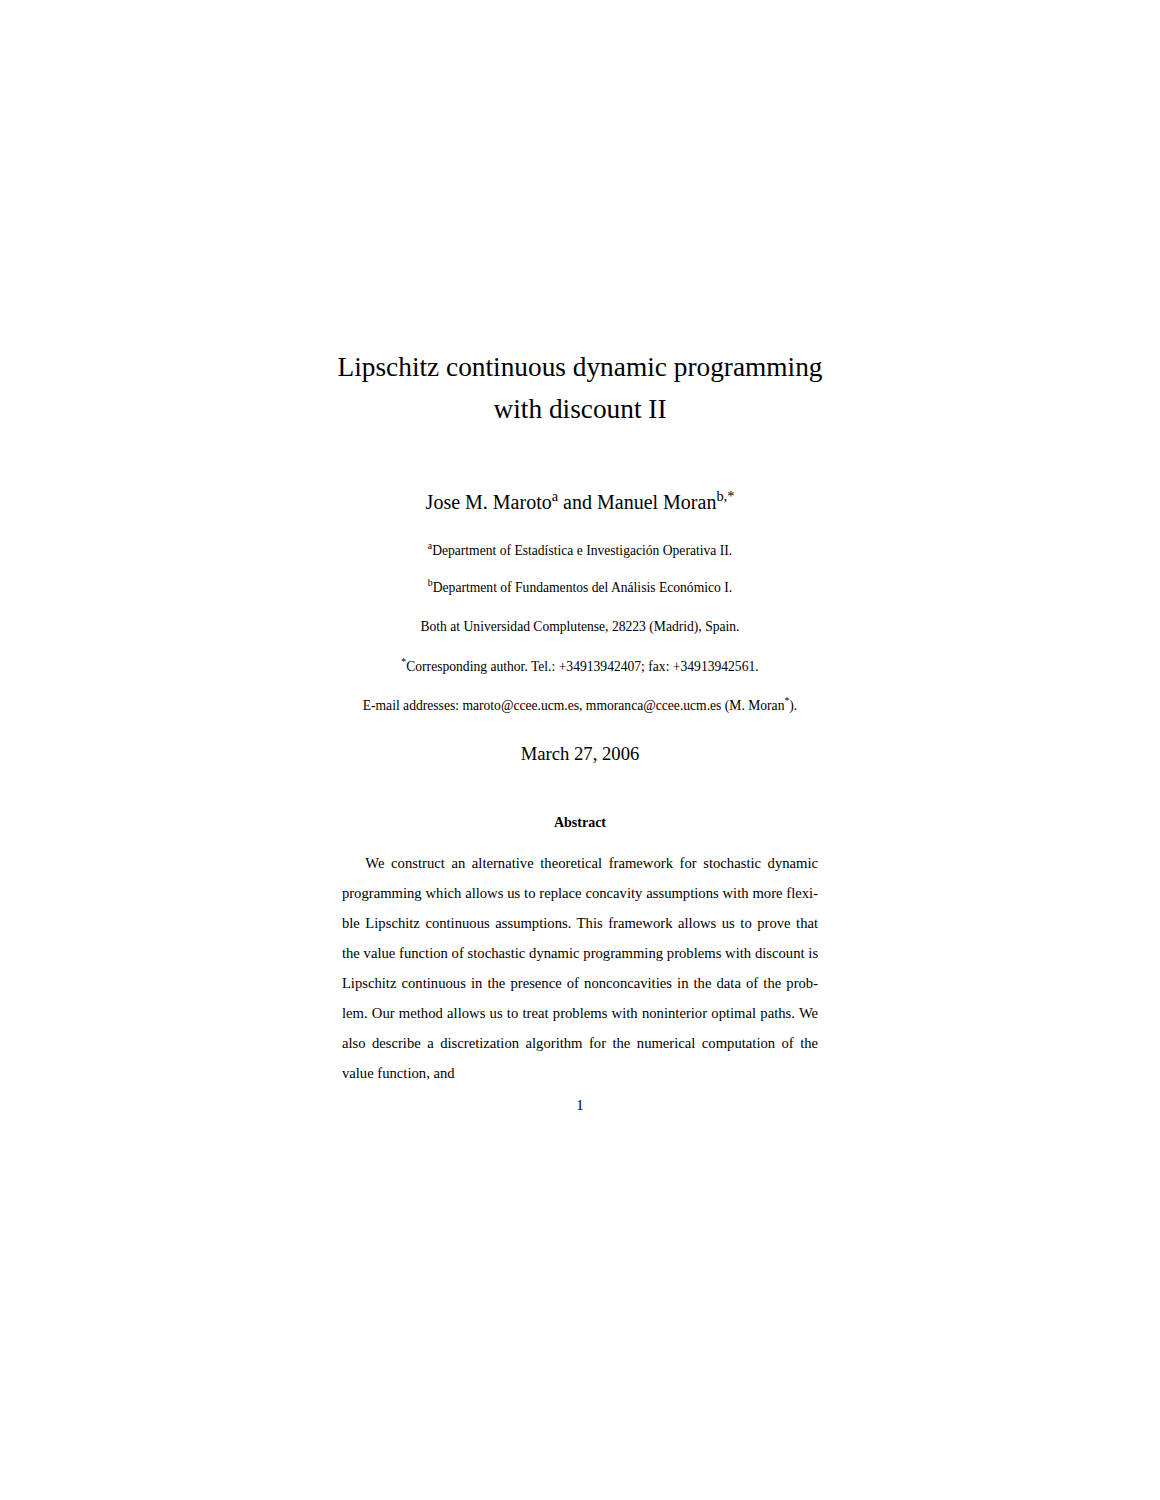Lipschitz continuous dynamic programming
with discount II
Jose M. Marotoa and Manuel Moranb,*
aDepartment of Estadística e Investigación Operativa II.
bDepartment of Fundamentos del Análisis Económico I.
Both at Universidad Complutense, 28223 (Madrid), Spain.
*Corresponding author. Tel.: +34913942407; fax: +34913942561.
E-mail addresses: maroto@ccee.ucm.es, mmoranca@ccee.ucm.es (M. Moran*).
March 27, 2006
Abstract
We construct an alternative theoretical framework for stochastic dynamic programming which allows us to replace concavity assumptions with more flexible Lipschitz continuous assumptions. This framework allows us to prove that the value function of stochastic dynamic programming problems with discount is Lipschitz continuous in the presence of nonconcavities in the data of the problem. Our method allows us to treat problems with noninterior optimal paths. We also describe a discretization algorithm for the numerical computation of the value function, and
1